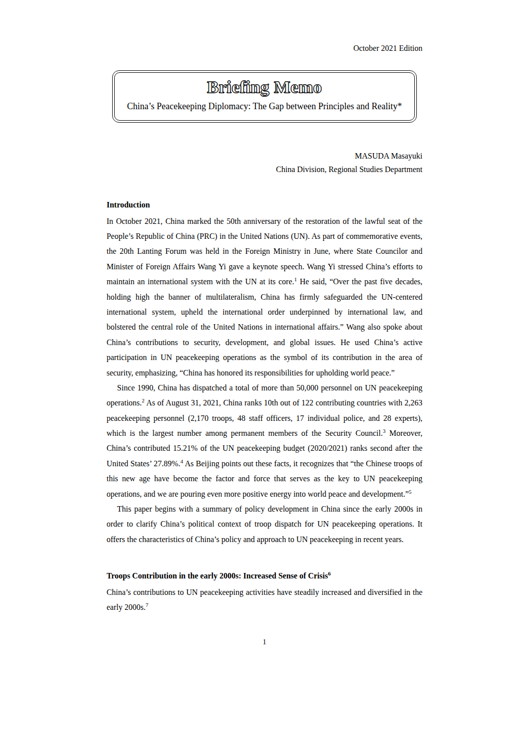October 2021 Edition
Briefing Memo
China’s Peacekeeping Diplomacy: The Gap between Principles and Reality*
MASUDA Masayuki
China Division, Regional Studies Department
Introduction
In October 2021, China marked the 50th anniversary of the restoration of the lawful seat of the People’s Republic of China (PRC) in the United Nations (UN). As part of commemorative events, the 20th Lanting Forum was held in the Foreign Ministry in June, where State Councilor and Minister of Foreign Affairs Wang Yi gave a keynote speech. Wang Yi stressed China’s efforts to maintain an international system with the UN at its core.1 He said, “Over the past five decades, holding high the banner of multilateralism, China has firmly safeguarded the UN-centered international system, upheld the international order underpinned by international law, and bolstered the central role of the United Nations in international affairs.” Wang also spoke about China’s contributions to security, development, and global issues. He used China’s active participation in UN peacekeeping operations as the symbol of its contribution in the area of security, emphasizing, “China has honored its responsibilities for upholding world peace.”
Since 1990, China has dispatched a total of more than 50,000 personnel on UN peacekeeping operations.2 As of August 31, 2021, China ranks 10th out of 122 contributing countries with 2,263 peacekeeping personnel (2,170 troops, 48 staff officers, 17 individual police, and 28 experts), which is the largest number among permanent members of the Security Council.3 Moreover, China’s contributed 15.21% of the UN peacekeeping budget (2020/2021) ranks second after the United States’ 27.89%.4 As Beijing points out these facts, it recognizes that “the Chinese troops of this new age have become the factor and force that serves as the key to UN peacekeeping operations, and we are pouring even more positive energy into world peace and development.”5
This paper begins with a summary of policy development in China since the early 2000s in order to clarify China’s political context of troop dispatch for UN peacekeeping operations. It offers the characteristics of China’s policy and approach to UN peacekeeping in recent years.
Troops Contribution in the early 2000s: Increased Sense of Crisis6
China’s contributions to UN peacekeeping activities have steadily increased and diversified in the early 2000s.7
1